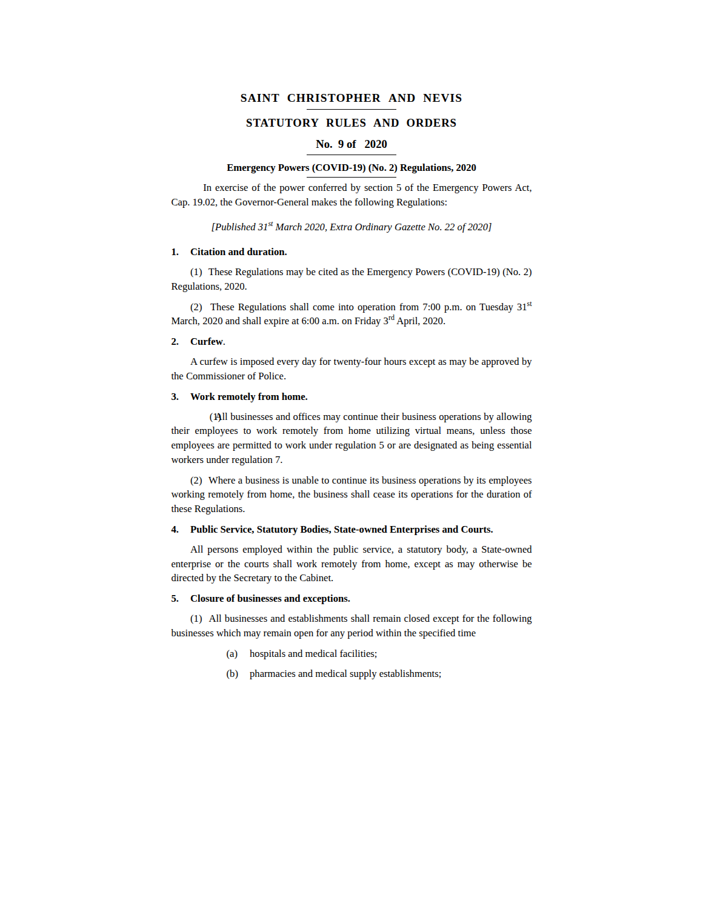SAINT CHRISTOPHER AND NEVIS
STATUTORY RULES AND ORDERS
No. 9 of 2020
Emergency Powers (COVID-19) (No. 2) Regulations, 2020
In exercise of the power conferred by section 5 of the Emergency Powers Act, Cap. 19.02, the Governor-General makes the following Regulations:
[Published 31st March 2020, Extra Ordinary Gazette No. 22 of 2020]
1. Citation and duration.
(1) These Regulations may be cited as the Emergency Powers (COVID-19) (No. 2) Regulations, 2020.
(2) These Regulations shall come into operation from 7:00 p.m. on Tuesday 31st March, 2020 and shall expire at 6:00 a.m. on Friday 3rd April, 2020.
2. Curfew.
A curfew is imposed every day for twenty-four hours except as may be approved by the Commissioner of Police.
3. Work remotely from home.
(1) All businesses and offices may continue their business operations by allowing their employees to work remotely from home utilizing virtual means, unless those employees are permitted to work under regulation 5 or are designated as being essential workers under regulation 7.
(2) Where a business is unable to continue its business operations by its employees working remotely from home, the business shall cease its operations for the duration of these Regulations.
4. Public Service, Statutory Bodies, State-owned Enterprises and Courts.
All persons employed within the public service, a statutory body, a State-owned enterprise or the courts shall work remotely from home, except as may otherwise be directed by the Secretary to the Cabinet.
5. Closure of businesses and exceptions.
(1) All businesses and establishments shall remain closed except for the following businesses which may remain open for any period within the specified time
(a) hospitals and medical facilities;
(b) pharmacies and medical supply establishments;